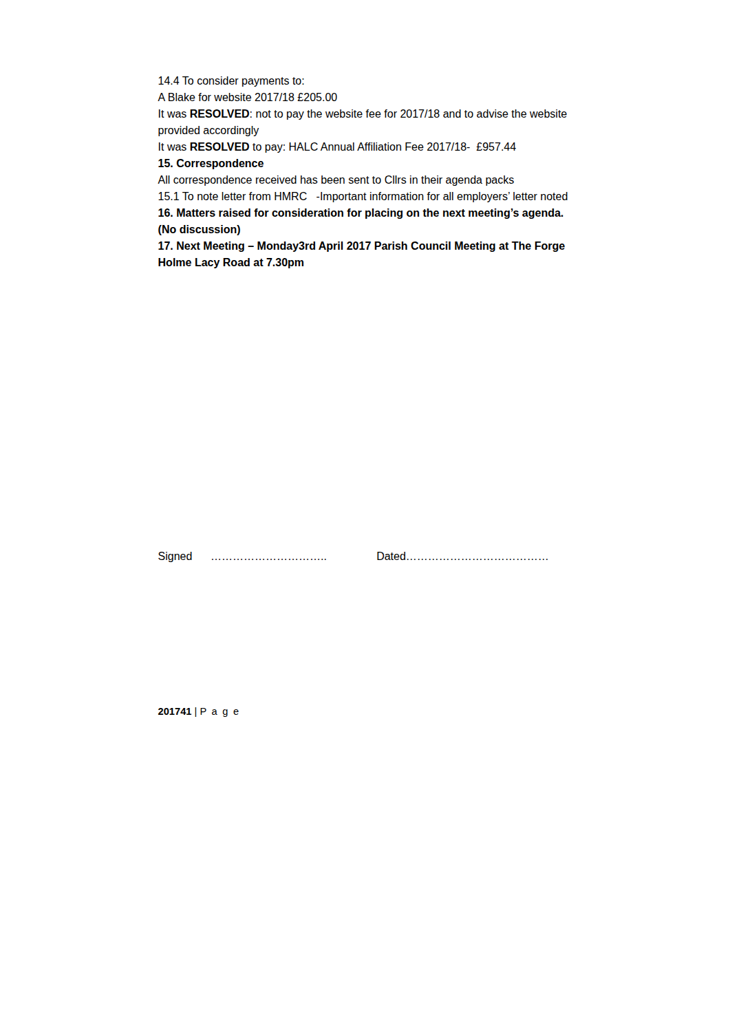14.4 To consider payments to:
A Blake for website 2017/18 £205.00
It was RESOLVED: not to pay the website fee for 2017/18 and to advise the website provided accordingly
It was RESOLVED to pay: HALC Annual Affiliation Fee 2017/18- £957.44
15. Correspondence
All correspondence received has been sent to Cllrs in their agenda packs
15.1 To note letter from HMRC -Important information for all employers’ letter noted
16. Matters raised for consideration for placing on the next meeting’s agenda. (No discussion)
17. Next Meeting – Monday3rd April 2017 Parish Council Meeting at The Forge Holme Lacy Road at 7.30pm
Signed …………………………..
Dated…………………………………
201741 | P a g e